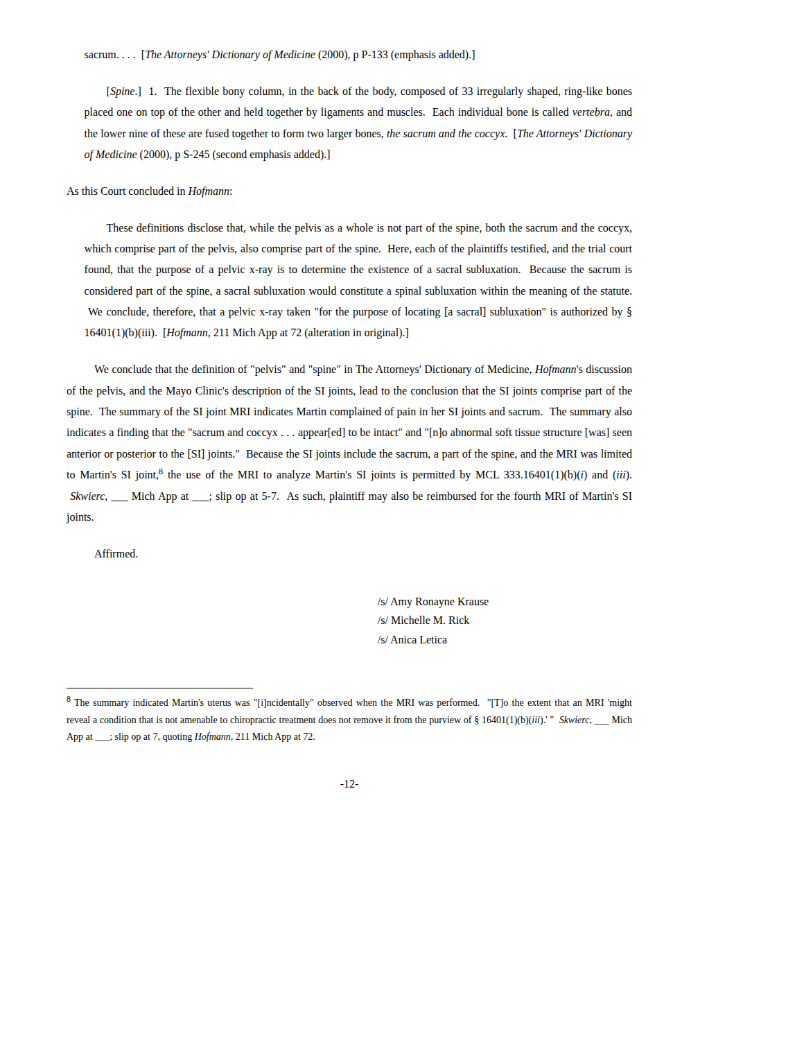sacrum. . . . [The Attorneys' Dictionary of Medicine (2000), p P-133 (emphasis added).]
[Spine.] 1. The flexible bony column, in the back of the body, composed of 33 irregularly shaped, ring-like bones placed one on top of the other and held together by ligaments and muscles. Each individual bone is called vertebra, and the lower nine of these are fused together to form two larger bones, the sacrum and the coccyx. [The Attorneys' Dictionary of Medicine (2000), p S-245 (second emphasis added).]
As this Court concluded in Hofmann:
These definitions disclose that, while the pelvis as a whole is not part of the spine, both the sacrum and the coccyx, which comprise part of the pelvis, also comprise part of the spine. Here, each of the plaintiffs testified, and the trial court found, that the purpose of a pelvic x-ray is to determine the existence of a sacral subluxation. Because the sacrum is considered part of the spine, a sacral subluxation would constitute a spinal subluxation within the meaning of the statute. We conclude, therefore, that a pelvic x-ray taken "for the purpose of locating [a sacral] subluxation" is authorized by § 16401(1)(b)(iii). [Hofmann, 211 Mich App at 72 (alteration in original).]
We conclude that the definition of "pelvis" and "spine" in The Attorneys' Dictionary of Medicine, Hofmann's discussion of the pelvis, and the Mayo Clinic's description of the SI joints, lead to the conclusion that the SI joints comprise part of the spine. The summary of the SI joint MRI indicates Martin complained of pain in her SI joints and sacrum. The summary also indicates a finding that the "sacrum and coccyx . . . appear[ed] to be intact" and "[n]o abnormal soft tissue structure [was] seen anterior or posterior to the [SI] joints." Because the SI joints include the sacrum, a part of the spine, and the MRI was limited to Martin's SI joint,8 the use of the MRI to analyze Martin's SI joints is permitted by MCL 333.16401(1)(b)(i) and (iii). Skwierc, ___ Mich App at ___; slip op at 5-7. As such, plaintiff may also be reimbursed for the fourth MRI of Martin's SI joints.
Affirmed.
/s/ Amy Ronayne Krause
/s/ Michelle M. Rick
/s/ Anica Letica
8 The summary indicated Martin's uterus was "[i]ncidentally" observed when the MRI was performed. "[T]o the extent that an MRI 'might reveal a condition that is not amenable to chiropractic treatment does not remove it from the purview of § 16401(1)(b)(iii).' " Skwierc, ___ Mich App at ___; slip op at 7, quoting Hofmann, 211 Mich App at 72.
-12-